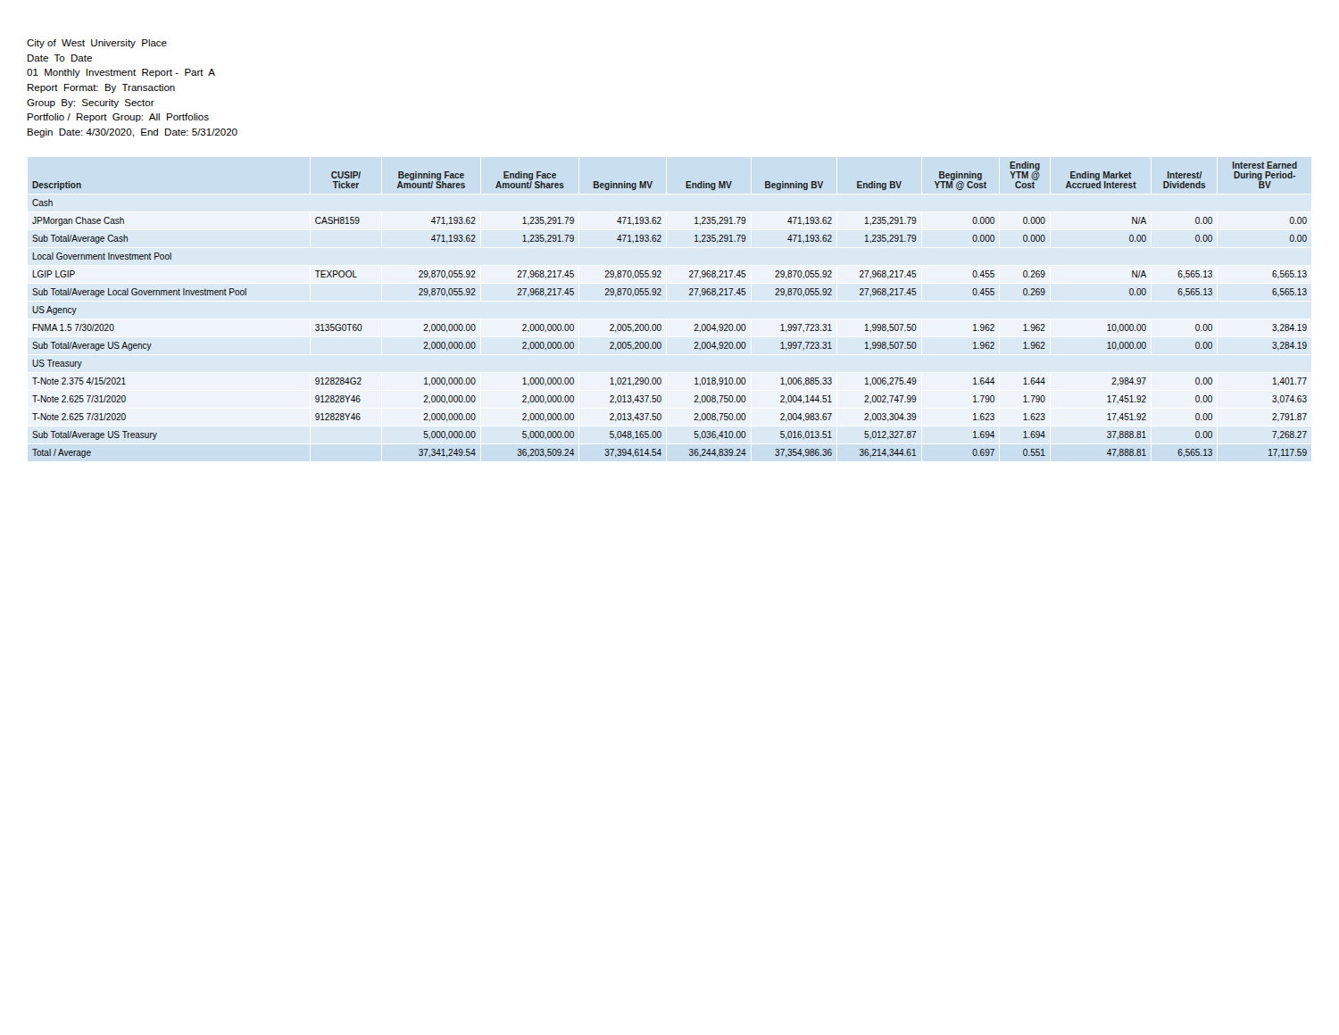City of West University Place
Date To Date
01 Monthly Investment Report - Part A
Report Format: By Transaction
Group By: Security Sector
Portfolio / Report Group: All Portfolios
Begin Date: 4/30/2020, End Date: 5/31/2020
| Description | CUSIP/ Ticker | Beginning Face Amount/ Shares | Ending Face Amount/ Shares | Beginning MV | Ending MV | Beginning BV | Ending BV | Beginning YTM @ Cost | Ending YTM @ Cost | Ending Market Accrued Interest | Interest/ Dividends | Interest Earned During Period- BV |
| --- | --- | --- | --- | --- | --- | --- | --- | --- | --- | --- | --- | --- |
| Cash |
| JPMorgan Chase Cash | CASH8159 | 471,193.62 | 1,235,291.79 | 471,193.62 | 1,235,291.79 | 471,193.62 | 1,235,291.79 | 0.000 | 0.000 | N/A | 0.00 | 0.00 |
| Sub Total/Average Cash | | 471,193.62 | 1,235,291.79 | 471,193.62 | 1,235,291.79 | 471,193.62 | 1,235,291.79 | 0.000 | 0.000 | 0.00 | 0.00 | 0.00 |
| Local Government Investment Pool |
| LGIP LGIP | TEXPOOL | 29,870,055.92 | 27,968,217.45 | 29,870,055.92 | 27,968,217.45 | 29,870,055.92 | 27,968,217.45 | 0.455 | 0.269 | N/A | 6,565.13 | 6,565.13 |
| Sub Total/Average Local Government Investment Pool | | 29,870,055.92 | 27,968,217.45 | 29,870,055.92 | 27,968,217.45 | 29,870,055.92 | 27,968,217.45 | 0.455 | 0.269 | 0.00 | 6,565.13 | 6,565.13 |
| US Agency |
| FNMA 1.5 7/30/2020 | 3135G0T60 | 2,000,000.00 | 2,000,000.00 | 2,005,200.00 | 2,004,920.00 | 1,997,723.31 | 1,998,507.50 | 1.962 | 1.962 | 10,000.00 | 0.00 | 3,284.19 |
| Sub Total/Average US Agency | | 2,000,000.00 | 2,000,000.00 | 2,005,200.00 | 2,004,920.00 | 1,997,723.31 | 1,998,507.50 | 1.962 | 1.962 | 10,000.00 | 0.00 | 3,284.19 |
| US Treasury |
| T-Note 2.375 4/15/2021 | 9128284G2 | 1,000,000.00 | 1,000,000.00 | 1,021,290.00 | 1,018,910.00 | 1,006,885.33 | 1,006,275.49 | 1.644 | 1.644 | 2,984.97 | 0.00 | 1,401.77 |
| T-Note 2.625 7/31/2020 | 912828Y46 | 2,000,000.00 | 2,000,000.00 | 2,013,437.50 | 2,008,750.00 | 2,004,144.51 | 2,002,747.99 | 1.790 | 1.790 | 17,451.92 | 0.00 | 3,074.63 |
| T-Note 2.625 7/31/2020 | 912828Y46 | 2,000,000.00 | 2,000,000.00 | 2,013,437.50 | 2,008,750.00 | 2,004,983.67 | 2,003,304.39 | 1.623 | 1.623 | 17,451.92 | 0.00 | 2,791.87 |
| Sub Total/Average US Treasury | | 5,000,000.00 | 5,000,000.00 | 5,048,165.00 | 5,036,410.00 | 5,016,013.51 | 5,012,327.87 | 1.694 | 1.694 | 37,888.81 | 0.00 | 7,268.27 |
| Total / Average | | 37,341,249.54 | 36,203,509.24 | 37,394,614.54 | 36,244,839.24 | 37,354,986.36 | 36,214,344.61 | 0.697 | 0.551 | 47,888.81 | 6,565.13 | 17,117.59 |